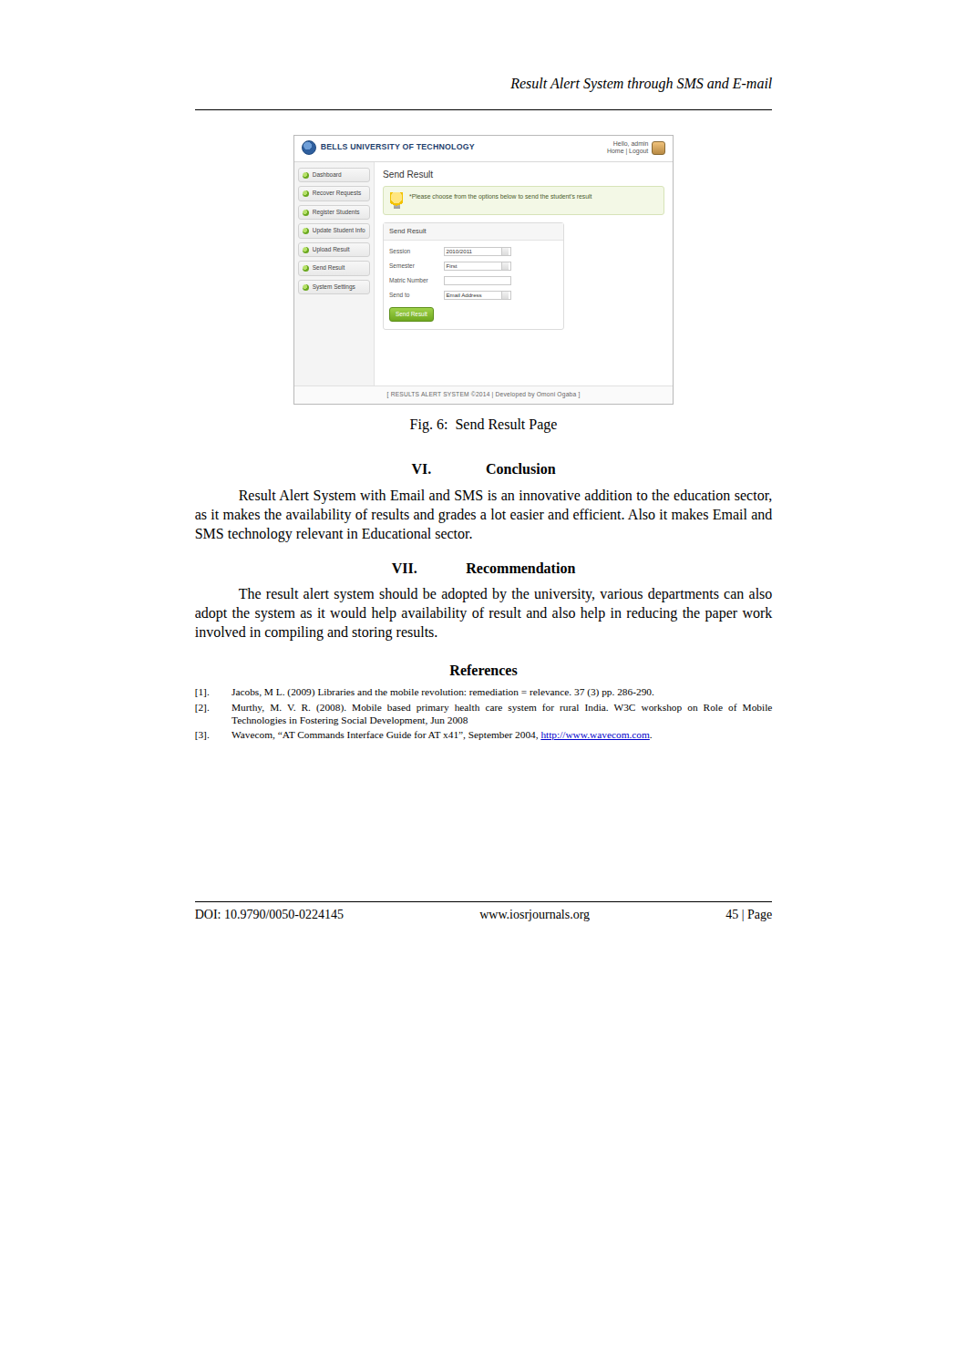Result Alert System through SMS and E-mail
BELLS UNIVERSITY OF TECHNOLOGY
Hello, admin
Home | Logout
Dashboard
Recover Requests
Register Students
Update Student Info
Upload Result
Send Result
System Settings
Send Result
*Please choose from the options below to send the student's result
Send Result
Session
2010/2011
Semester
First
Matric Number
Send to
Email Address
Send Result
[ RESULTS ALERT SYSTEM ©2014 | Developed by Omoni Ogaba ]
Fig. 6: Send Result Page
VI. Conclusion
Result Alert System with Email and SMS is an innovative addition to the education sector, as it makes the availability of results and grades a lot easier and efficient. Also it makes Email and SMS technology relevant in Educational sector.
VII. Recommendation
The result alert system should be adopted by the university, various departments can also adopt the system as it would help availability of result and also help in reducing the paper work involved in compiling and storing results.
References
[1].
Jacobs, M L. (2009) Libraries and the mobile revolution: remediation = relevance. 37 (3) pp. 286-290.
[2].
Murthy, M. V. R. (2008). Mobile based primary health care system for rural India. W3C workshop on Role of Mobile Technologies in Fostering Social Development, Jun 2008
[3].
Wavecom, “AT Commands Interface Guide for AT x41”, September 2004, http://www.wavecom.com.
DOI: 10.9790/0050-0224145
www.iosrjournals.org
45 | Page